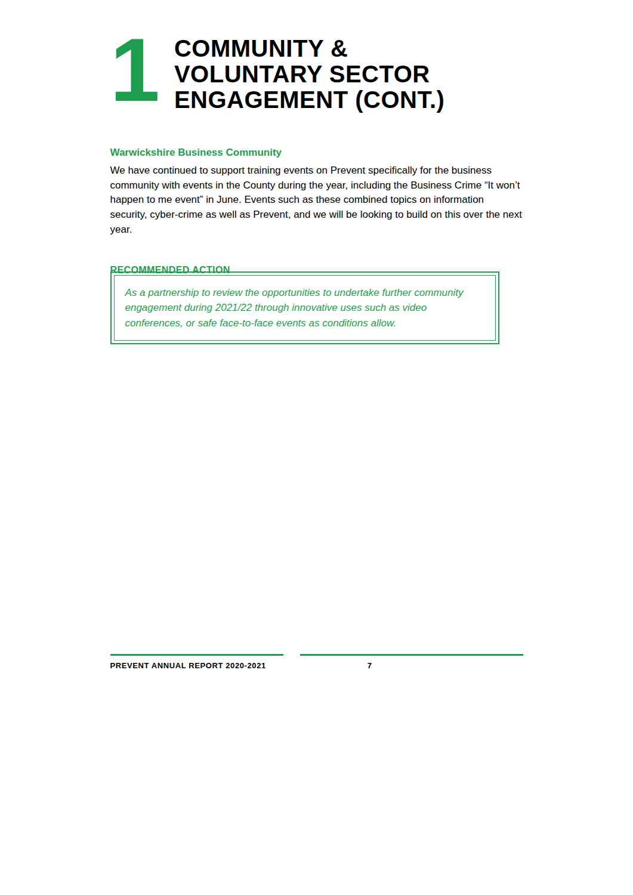1
Community &
Voluntary Sector
Engagement (cont.)
Warwickshire Business Community
We have continued to support training events on Prevent specifically for the business community with events in the County during the year, including the Business Crime “It won’t happen to me event” in June. Events such as these combined topics on information security, cyber-crime as well as Prevent, and we will be looking to build on this over the next year.
Recommended Action
As a partnership to review the opportunities to undertake further community engagement during 2021/22 through innovative uses such as video conferences, or safe face-to-face events as conditions allow.
Prevent Annual Report 2020-2021 7